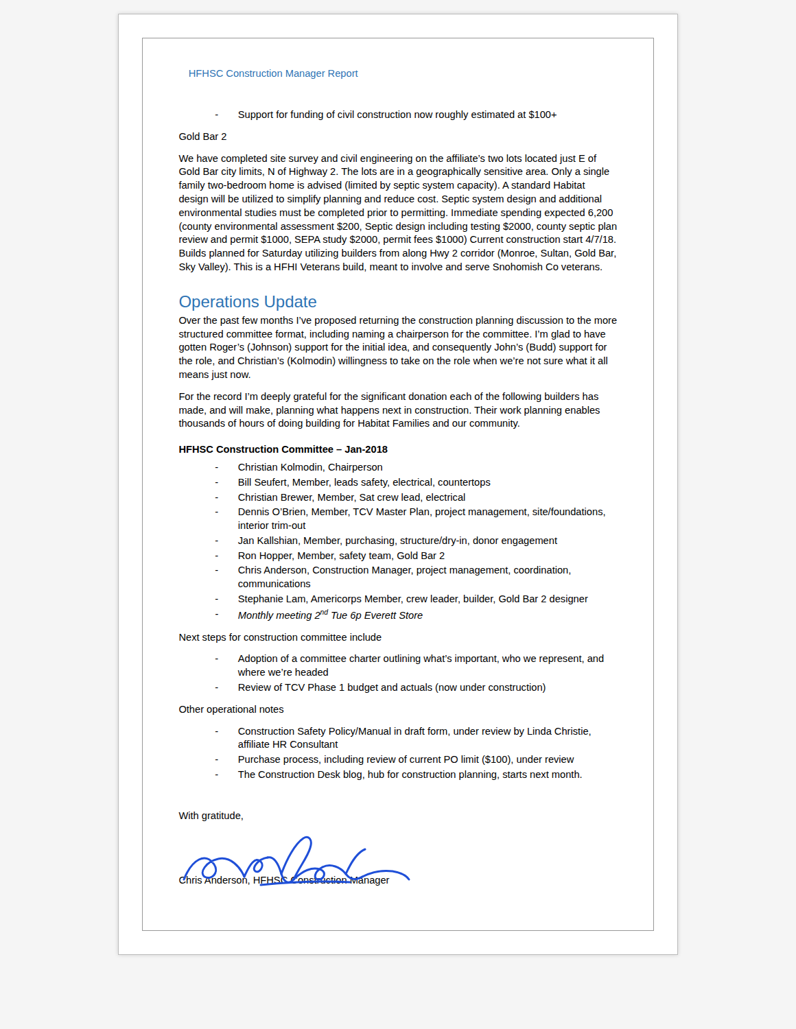HFHSC Construction Manager Report
Support for funding of civil construction now roughly estimated at $100+
Gold Bar 2
We have completed site survey and civil engineering on the affiliate’s two lots located just E of Gold Bar city limits, N of Highway 2. The lots are in a geographically sensitive area. Only a single family two-bedroom home is advised (limited by septic system capacity). A standard Habitat design will be utilized to simplify planning and reduce cost. Septic system design and additional environmental studies must be completed prior to permitting. Immediate spending expected 6,200 (county environmental assessment $200, Septic design including testing $2000, county septic plan review and permit $1000, SEPA study $2000, permit fees $1000) Current construction start 4/7/18. Builds planned for Saturday utilizing builders from along Hwy 2 corridor (Monroe, Sultan, Gold Bar, Sky Valley). This is a HFHI Veterans build, meant to involve and serve Snohomish Co veterans.
Operations Update
Over the past few months I’ve proposed returning the construction planning discussion to the more structured committee format, including naming a chairperson for the committee. I’m glad to have gotten Roger’s (Johnson) support for the initial idea, and consequently John’s (Budd) support for the role, and Christian’s (Kolmodin) willingness to take on the role when we’re not sure what it all means just now.
For the record I’m deeply grateful for the significant donation each of the following builders has made, and will make, planning what happens next in construction. Their work planning enables thousands of hours of doing building for Habitat Families and our community.
HFHSC Construction Committee – Jan-2018
Christian Kolmodin, Chairperson
Bill Seufert, Member, leads safety, electrical, countertops
Christian Brewer, Member, Sat crew lead, electrical
Dennis O’Brien, Member, TCV Master Plan, project management, site/foundations, interior trim-out
Jan Kallshian, Member, purchasing, structure/dry-in, donor engagement
Ron Hopper, Member, safety team, Gold Bar 2
Chris Anderson, Construction Manager, project management, coordination, communications
Stephanie Lam, Americorps Member, crew leader, builder, Gold Bar 2 designer
Monthly meeting 2nd Tue 6p Everett Store
Next steps for construction committee include
Adoption of a committee charter outlining what’s important, who we represent, and where we’re headed
Review of TCV Phase 1 budget and actuals (now under construction)
Other operational notes
Construction Safety Policy/Manual in draft form, under review by Linda Christie, affiliate HR Consultant
Purchase process, including review of current PO limit ($100), under review
The Construction Desk blog, hub for construction planning, starts next month.
With gratitude,
Chris Anderson, HFHSC Construction Manager